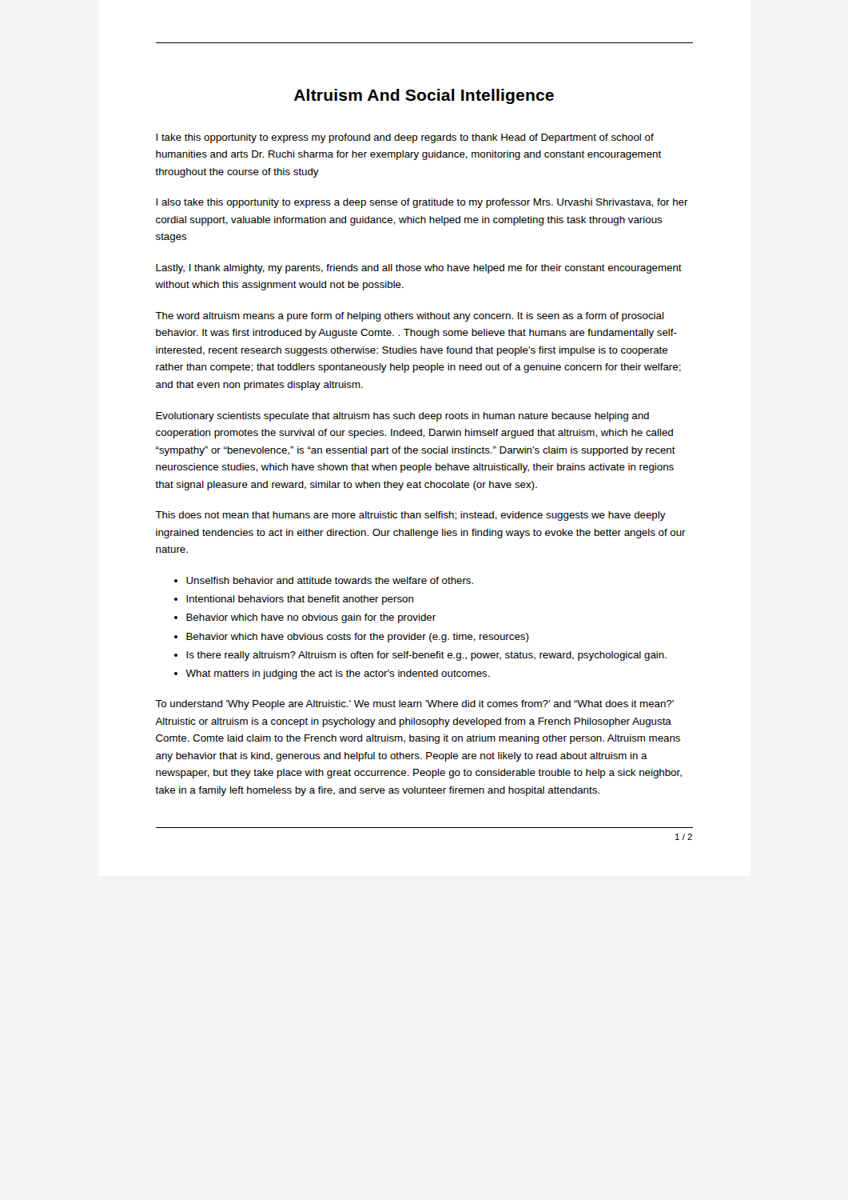Altruism And Social Intelligence
I take this opportunity to express my profound and deep regards to thank Head of Department of school of humanities and arts Dr. Ruchi sharma for her exemplary guidance, monitoring and constant encouragement throughout the course of this study
I also take this opportunity to express a deep sense of gratitude to my professor Mrs. Urvashi Shrivastava, for her cordial support, valuable information and guidance, which helped me in completing this task through various stages
Lastly, I thank almighty, my parents, friends and all those who have helped me for their constant encouragement without which this assignment would not be possible.
The word altruism means a pure form of helping others without any concern. It is seen as a form of prosocial behavior. It was first introduced by Auguste Comte. . Though some believe that humans are fundamentally self-interested, recent research suggests otherwise: Studies have found that people's first impulse is to cooperate rather than compete; that toddlers spontaneously help people in need out of a genuine concern for their welfare; and that even non primates display altruism.
Evolutionary scientists speculate that altruism has such deep roots in human nature because helping and cooperation promotes the survival of our species. Indeed, Darwin himself argued that altruism, which he called “sympathy” or “benevolence,” is “an essential part of the social instincts.” Darwin's claim is supported by recent neuroscience studies, which have shown that when people behave altruistically, their brains activate in regions that signal pleasure and reward, similar to when they eat chocolate (or have sex).
This does not mean that humans are more altruistic than selfish; instead, evidence suggests we have deeply ingrained tendencies to act in either direction. Our challenge lies in finding ways to evoke the better angels of our nature.
Unselfish behavior and attitude towards the welfare of others.
Intentional behaviors that benefit another person
Behavior which have no obvious gain for the provider
Behavior which have obvious costs for the provider (e.g. time, resources)
Is there really altruism? Altruism is often for self-benefit e.g., power, status, reward, psychological gain.
What matters in judging the act is the actor's indented outcomes.
To understand 'Why People are Altruistic.' We must learn 'Where did it comes from?' and “What does it mean?' Altruistic or altruism is a concept in psychology and philosophy developed from a French Philosopher Augusta Comte. Comte laid claim to the French word altruism, basing it on atrium meaning other person. Altruism means any behavior that is kind, generous and helpful to others. People are not likely to read about altruism in a newspaper, but they take place with great occurrence. People go to considerable trouble to help a sick neighbor, take in a family left homeless by a fire, and serve as volunteer firemen and hospital attendants.
1 / 2